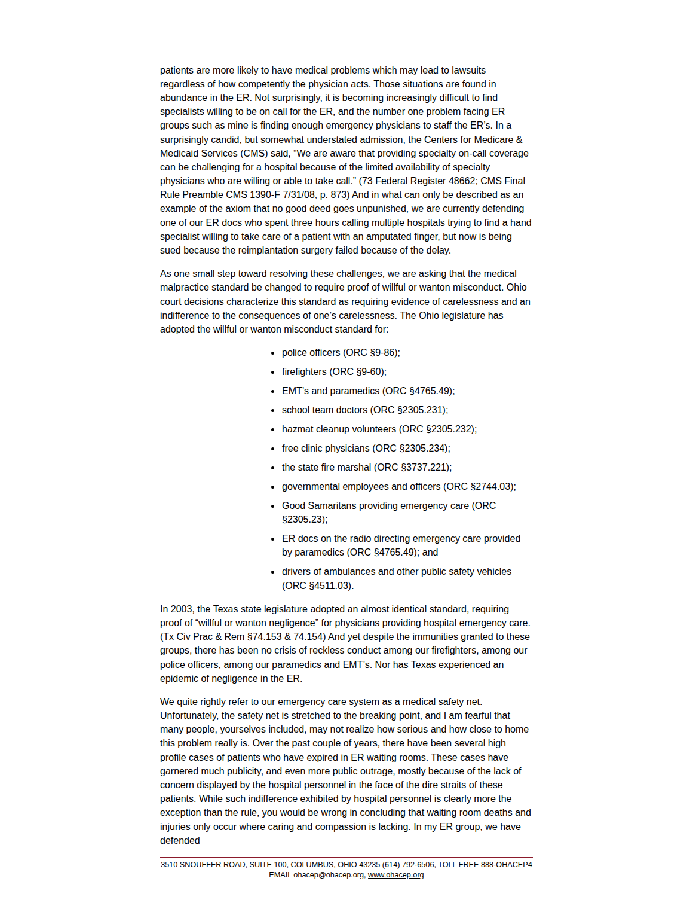patients are more likely to have medical problems which may lead to lawsuits regardless of how competently the physician acts. Those situations are found in abundance in the ER. Not surprisingly, it is becoming increasingly difficult to find specialists willing to be on call for the ER, and the number one problem facing ER groups such as mine is finding enough emergency physicians to staff the ER’s. In a surprisingly candid, but somewhat understated admission, the Centers for Medicare & Medicaid Services (CMS) said, “We are aware that providing specialty on-call coverage can be challenging for a hospital because of the limited availability of specialty physicians who are willing or able to take call.” (73 Federal Register 48662; CMS Final Rule Preamble CMS 1390-F 7/31/08, p. 873) And in what can only be described as an example of the axiom that no good deed goes unpunished, we are currently defending one of our ER docs who spent three hours calling multiple hospitals trying to find a hand specialist willing to take care of a patient with an amputated finger, but now is being sued because the reimplantation surgery failed because of the delay.
As one small step toward resolving these challenges, we are asking that the medical malpractice standard be changed to require proof of willful or wanton misconduct. Ohio court decisions characterize this standard as requiring evidence of carelessness and an indifference to the consequences of one’s carelessness. The Ohio legislature has adopted the willful or wanton misconduct standard for:
police officers (ORC §9-86);
firefighters (ORC §9-60);
EMT’s and paramedics (ORC §4765.49);
school team doctors (ORC §2305.231);
hazmat cleanup volunteers (ORC §2305.232);
free clinic physicians (ORC §2305.234);
the state fire marshal (ORC §3737.221);
governmental employees and officers (ORC §2744.03);
Good Samaritans providing emergency care (ORC §2305.23);
ER docs on the radio directing emergency care provided by paramedics (ORC §4765.49); and
drivers of ambulances and other public safety vehicles (ORC §4511.03).
In 2003, the Texas state legislature adopted an almost identical standard, requiring proof of “willful or wanton negligence” for physicians providing hospital emergency care. (Tx Civ Prac & Rem §74.153 & 74.154) And yet despite the immunities granted to these groups, there has been no crisis of reckless conduct among our firefighters, among our police officers, among our paramedics and EMT’s. Nor has Texas experienced an epidemic of negligence in the ER.
We quite rightly refer to our emergency care system as a medical safety net. Unfortunately, the safety net is stretched to the breaking point, and I am fearful that many people, yourselves included, may not realize how serious and how close to home this problem really is. Over the past couple of years, there have been several high profile cases of patients who have expired in ER waiting rooms. These cases have garnered much publicity, and even more public outrage, mostly because of the lack of concern displayed by the hospital personnel in the face of the dire straits of these patients. While such indifference exhibited by hospital personnel is clearly more the exception than the rule, you would be wrong in concluding that waiting room deaths and injuries only occur where caring and compassion is lacking. In my ER group, we have defended
3510 SNOUFFER ROAD, SUITE 100, COLUMBUS, OHIO 43235 (614) 792-6506, TOLL FREE 888-OHACEP4
EMAIL ohacep@ohacep.org, www.ohacep.org